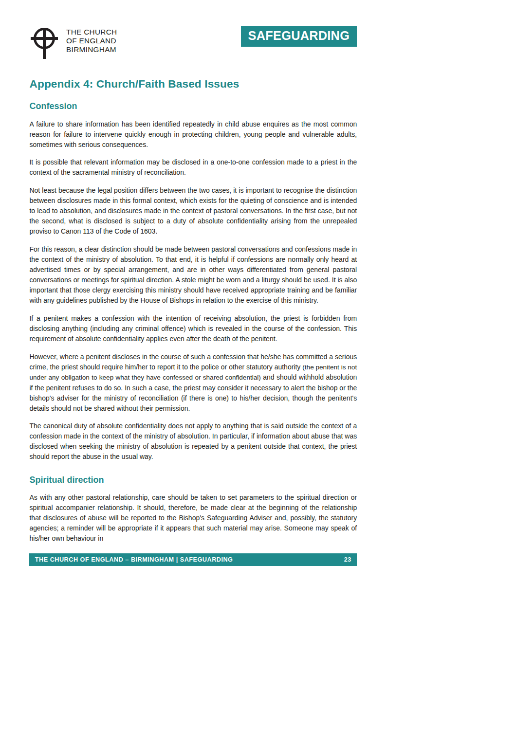The Church of England Birmingham
SAFEGUARDING
Appendix 4: Church/Faith Based Issues
Confession
A failure to share information has been identified repeatedly in child abuse enquires as the most common reason for failure to intervene quickly enough in protecting children, young people and vulnerable adults, sometimes with serious consequences.
It is possible that relevant information may be disclosed in a one-to-one confession made to a priest in the context of the sacramental ministry of reconciliation.
Not least because the legal position differs between the two cases, it is important to recognise the distinction between disclosures made in this formal context, which exists for the quieting of conscience and is intended to lead to absolution, and disclosures made in the context of pastoral conversations. In the first case, but not the second, what is disclosed is subject to a duty of absolute confidentiality arising from the unrepealed proviso to Canon 113 of the Code of 1603.
For this reason, a clear distinction should be made between pastoral conversations and confessions made in the context of the ministry of absolution. To that end, it is helpful if confessions are normally only heard at advertised times or by special arrangement, and are in other ways differentiated from general pastoral conversations or meetings for spiritual direction. A stole might be worn and a liturgy should be used. It is also important that those clergy exercising this ministry should have received appropriate training and be familiar with any guidelines published by the House of Bishops in relation to the exercise of this ministry.
If a penitent makes a confession with the intention of receiving absolution, the priest is forbidden from disclosing anything (including any criminal offence) which is revealed in the course of the confession. This requirement of absolute confidentiality applies even after the death of the penitent.
However, where a penitent discloses in the course of such a confession that he/she has committed a serious crime, the priest should require him/her to report it to the police or other statutory authority (the penitent is not under any obligation to keep what they have confessed or shared confidential) and should withhold absolution if the penitent refuses to do so. In such a case, the priest may consider it necessary to alert the bishop or the bishop's adviser for the ministry of reconciliation (if there is one) to his/her decision, though the penitent's details should not be shared without their permission.
The canonical duty of absolute confidentiality does not apply to anything that is said outside the context of a confession made in the context of the ministry of absolution. In particular, if information about abuse that was disclosed when seeking the ministry of absolution is repeated by a penitent outside that context, the priest should report the abuse in the usual way.
Spiritual direction
As with any other pastoral relationship, care should be taken to set parameters to the spiritual direction or spiritual accompanier relationship. It should, therefore, be made clear at the beginning of the relationship that disclosures of abuse will be reported to the Bishop's Safeguarding Adviser and, possibly, the statutory agencies; a reminder will be appropriate if it appears that such material may arise. Someone may speak of his/her own behaviour in
The Church of England – Birmingham | Safeguarding 23